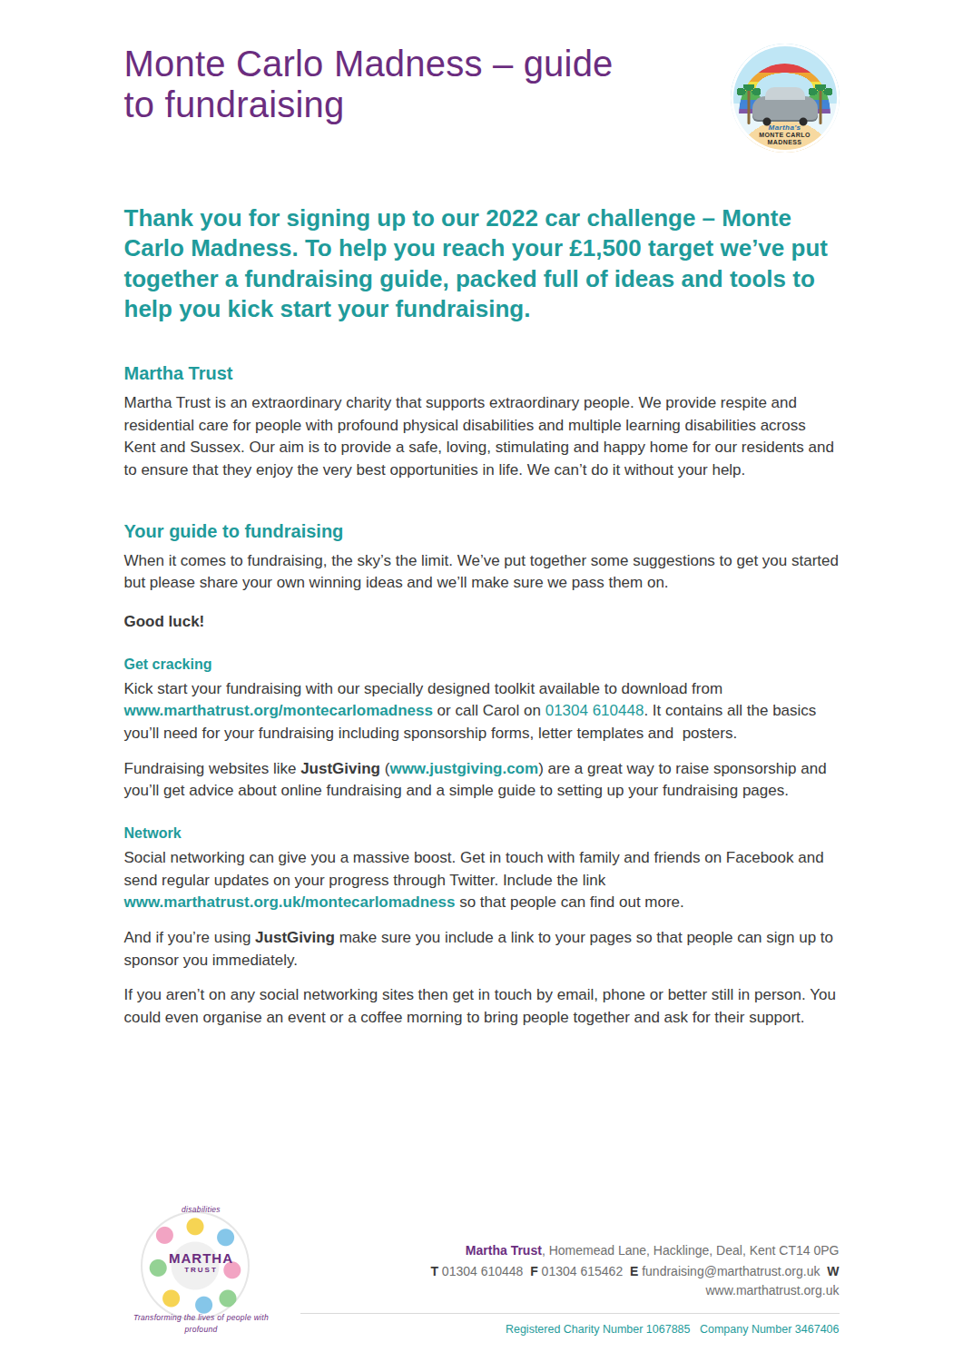Monte Carlo Madness – guide to fundraising
Martha's Monte Carlo Madness
Thank you for signing up to our 2022 car challenge – Monte Carlo Madness. To help you reach your £1,500 target we’ve put together a fundraising guide, packed full of ideas and tools to help you kick start your fundraising.
Martha Trust
Martha Trust is an extraordinary charity that supports extraordinary people. We provide respite and residential care for people with profound physical disabilities and multiple learning disabilities across Kent and Sussex. Our aim is to provide a safe, loving, stimulating and happy home for our residents and to ensure that they enjoy the very best opportunities in life. We can’t do it without your help.
Your guide to fundraising
When it comes to fundraising, the sky’s the limit. We’ve put together some suggestions to get you started but please share your own winning ideas and we’ll make sure we pass them on.
Good luck!
Get cracking
Kick start your fundraising with our specially designed toolkit available to download from www.marthatrust.org/montecarlomadness or call Carol on 01304 610448. It contains all the basics you’ll need for your fundraising including sponsorship forms, letter templates and posters.
Fundraising websites like JustGiving (www.justgiving.com) are a great way to raise sponsorship and you’ll get advice about online fundraising and a simple guide to setting up your fundraising pages.
Network
Social networking can give you a massive boost. Get in touch with family and friends on Facebook and send regular updates on your progress through Twitter. Include the link www.marthatrust.org.uk/montecarlomadness so that people can find out more.
And if you’re using JustGiving make sure you include a link to your pages so that people can sign up to sponsor you immediately.
If you aren’t on any social networking sites then get in touch by email, phone or better still in person. You could even organise an event or a coffee morning to bring people together and ask for their support.
disabilities MARTHATRUST Transforming the lives of people with profound
Martha Trust, Homemead Lane, Hacklinge, Deal, Kent CT14 0PG
T 01304 610448 F 01304 615462 E fundraising@marthatrust.org.uk W www.marthatrust.org.uk
Registered Charity Number 1067885 Company Number 3467406